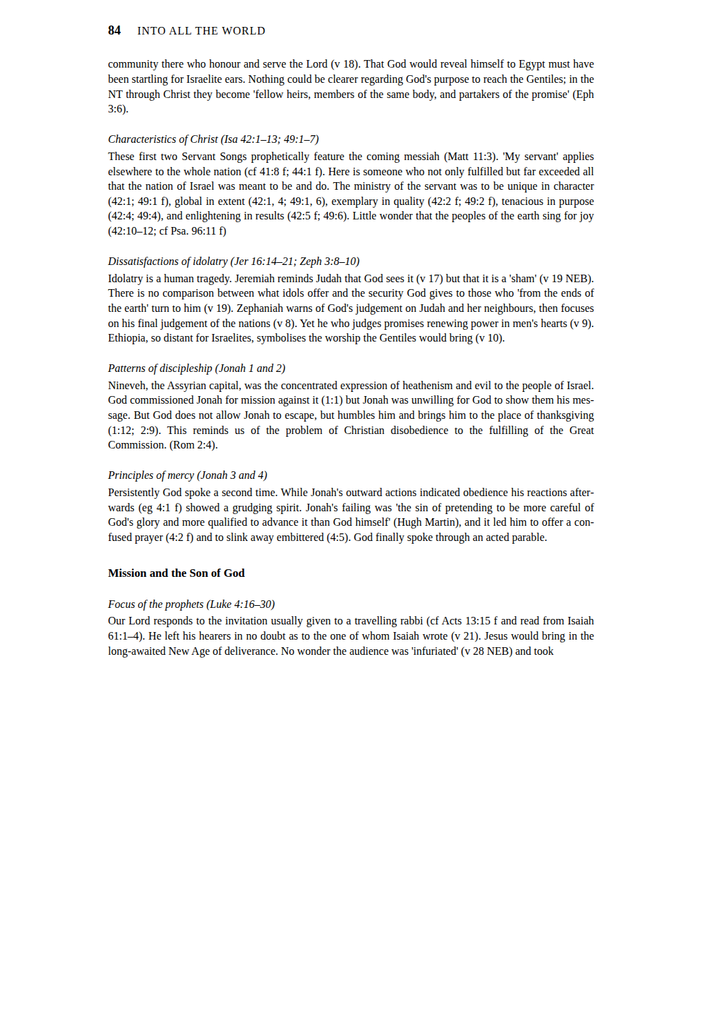84 INTO ALL THE WORLD
community there who honour and serve the Lord (v 18). That God would reveal himself to Egypt must have been startling for Israelite ears. Nothing could be clearer regarding God's purpose to reach the Gentiles; in the NT through Christ they become 'fellow heirs, members of the same body, and partakers of the promise' (Eph 3:6).
Characteristics of Christ (Isa 42:1–13; 49:1–7)
These first two Servant Songs prophetically feature the coming messiah (Matt 11:3). 'My servant' applies elsewhere to the whole nation (cf 41:8 f; 44:1 f). Here is someone who not only fulfilled but far exceeded all that the nation of Israel was meant to be and do. The ministry of the servant was to be unique in character (42:1; 49:1 f), global in extent (42:1, 4; 49:1, 6), exemplary in quality (42:2 f; 49:2 f), tenacious in purpose (42:4; 49:4), and enlightening in results (42:5 f; 49:6). Little wonder that the peoples of the earth sing for joy (42:10–12; cf Psa. 96:11 f)
Dissatisfactions of idolatry (Jer 16:14–21; Zeph 3:8–10)
Idolatry is a human tragedy. Jeremiah reminds Judah that God sees it (v 17) but that it is a 'sham' (v 19 NEB). There is no comparison between what idols offer and the security God gives to those who 'from the ends of the earth' turn to him (v 19). Zephaniah warns of God's judgement on Judah and her neighbours, then focuses on his final judgement of the nations (v 8). Yet he who judges promises renewing power in men's hearts (v 9). Ethiopia, so distant for Israelites, symbolises the worship the Gentiles would bring (v 10).
Patterns of discipleship (Jonah 1 and 2)
Nineveh, the Assyrian capital, was the concentrated expression of heathenism and evil to the people of Israel. God commissioned Jonah for mission against it (1:1) but Jonah was unwilling for God to show them his message. But God does not allow Jonah to escape, but humbles him and brings him to the place of thanksgiving (1:12; 2:9). This reminds us of the problem of Christian disobedience to the fulfilling of the Great Commission. (Rom 2:4).
Principles of mercy (Jonah 3 and 4)
Persistently God spoke a second time. While Jonah's outward actions indicated obedience his reactions afterwards (eg 4:1 f) showed a grudging spirit. Jonah's failing was 'the sin of pretending to be more careful of God's glory and more qualified to advance it than God himself' (Hugh Martin), and it led him to offer a confused prayer (4:2 f) and to slink away embittered (4:5). God finally spoke through an acted parable.
Mission and the Son of God
Focus of the prophets (Luke 4:16–30)
Our Lord responds to the invitation usually given to a travelling rabbi (cf Acts 13:15 f and read from Isaiah 61:1–4). He left his hearers in no doubt as to the one of whom Isaiah wrote (v 21). Jesus would bring in the long-awaited New Age of deliverance. No wonder the audience was 'infuriated' (v 28 NEB) and took